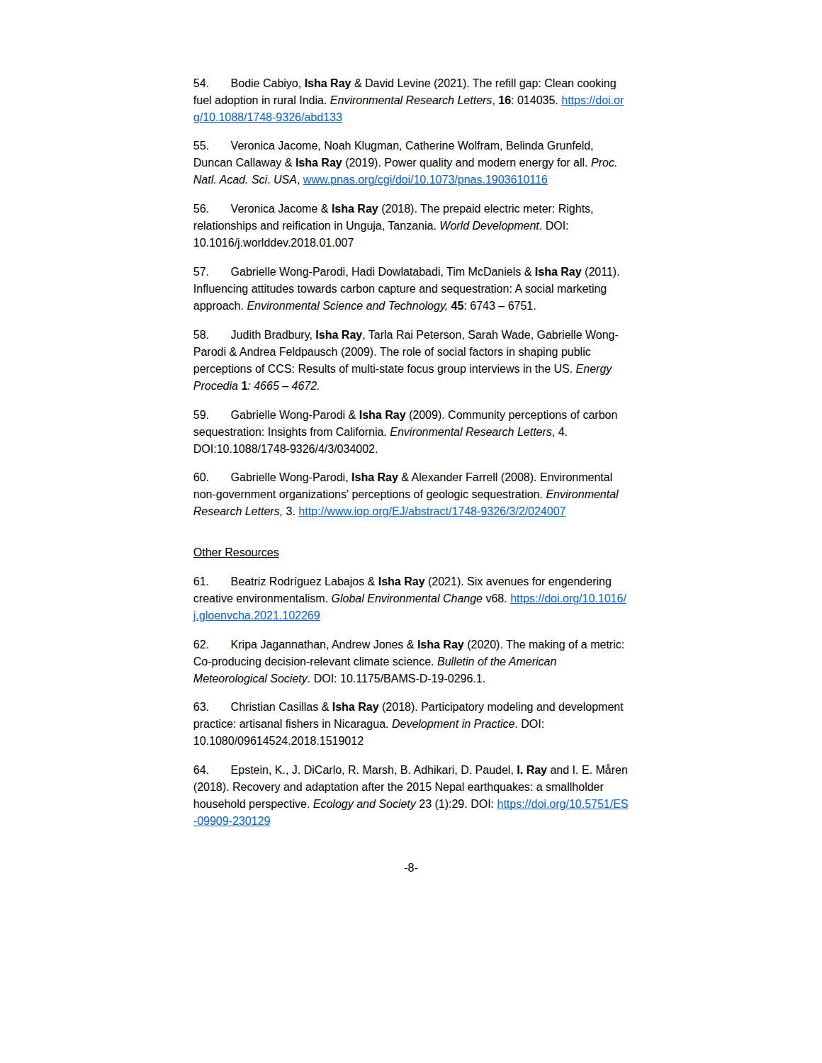54. Bodie Cabiyo, Isha Ray & David Levine (2021). The refill gap: Clean cooking fuel adoption in rural India. Environmental Research Letters, 16: 014035. https://doi.org/10.1088/1748-9326/abd133
55. Veronica Jacome, Noah Klugman, Catherine Wolfram, Belinda Grunfeld, Duncan Callaway & Isha Ray (2019). Power quality and modern energy for all. Proc. Natl. Acad. Sci. USA, www.pnas.org/cgi/doi/10.1073/pnas.1903610116
56. Veronica Jacome & Isha Ray (2018). The prepaid electric meter: Rights, relationships and reification in Unguja, Tanzania. World Development. DOI: 10.1016/j.worlddev.2018.01.007
57. Gabrielle Wong-Parodi, Hadi Dowlatabadi, Tim McDaniels & Isha Ray (2011). Influencing attitudes towards carbon capture and sequestration: A social marketing approach. Environmental Science and Technology, 45: 6743 – 6751.
58. Judith Bradbury, Isha Ray, Tarla Rai Peterson, Sarah Wade, Gabrielle Wong-Parodi & Andrea Feldpausch (2009). The role of social factors in shaping public perceptions of CCS: Results of multi-state focus group interviews in the US. Energy Procedia 1: 4665 – 4672.
59. Gabrielle Wong-Parodi & Isha Ray (2009). Community perceptions of carbon sequestration: Insights from California. Environmental Research Letters, 4. DOI:10.1088/1748-9326/4/3/034002.
60. Gabrielle Wong-Parodi, Isha Ray & Alexander Farrell (2008). Environmental non-government organizations' perceptions of geologic sequestration. Environmental Research Letters, 3. http://www.iop.org/EJ/abstract/1748-9326/3/2/024007
Other Resources
61. Beatriz Rodríguez Labajos & Isha Ray (2021). Six avenues for engendering creative environmentalism. Global Environmental Change v68. https://doi.org/10.1016/j.gloenvcha.2021.102269
62. Kripa Jagannathan, Andrew Jones & Isha Ray (2020). The making of a metric: Co-producing decision-relevant climate science. Bulletin of the American Meteorological Society. DOI: 10.1175/BAMS-D-19-0296.1.
63. Christian Casillas & Isha Ray (2018). Participatory modeling and development practice: artisanal fishers in Nicaragua. Development in Practice. DOI: 10.1080/09614524.2018.1519012
64. Epstein, K., J. DiCarlo, R. Marsh, B. Adhikari, D. Paudel, I. Ray and I. E. Måren (2018). Recovery and adaptation after the 2015 Nepal earthquakes: a smallholder household perspective. Ecology and Society 23 (1):29. DOI: https://doi.org/10.5751/ES-09909-230129
-8-